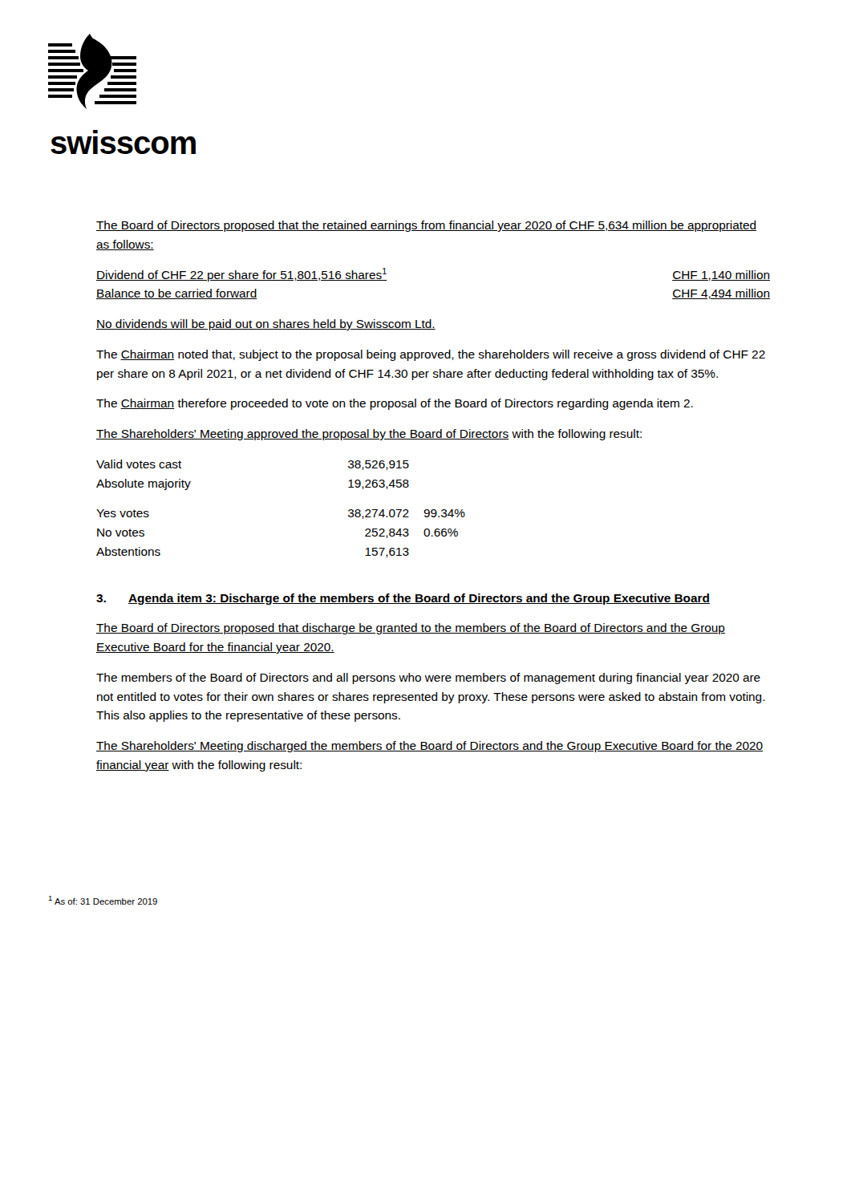swisscom
The Board of Directors proposed that the retained earnings from financial year 2020 of CHF 5,634 million be appropriated as follows:
Dividend of CHF 22 per share for 51,801,516 shares1 CHF 1,140 million
Balance to be carried forward CHF 4,494 million
No dividends will be paid out on shares held by Swisscom Ltd.
The Chairman noted that, subject to the proposal being approved, the shareholders will receive a gross dividend of CHF 22 per share on 8 April 2021, or a net dividend of CHF 14.30 per share after deducting federal withholding tax of 35%.
The Chairman therefore proceeded to vote on the proposal of the Board of Directors regarding agenda item 2.
The Shareholders' Meeting approved the proposal by the Board of Directors with the following result:
| Valid votes cast | 38,526,915 | |
| Absolute majority | 19,263,458 | |
| Yes votes | 38,274.072 | 99.34% |
| No votes | 252,843 | 0.66% |
| Abstentions | 157,613 | |
3. Agenda item 3: Discharge of the members of the Board of Directors and the Group Executive Board
The Board of Directors proposed that discharge be granted to the members of the Board of Directors and the Group Executive Board for the financial year 2020.
The members of the Board of Directors and all persons who were members of management during financial year 2020 are not entitled to votes for their own shares or shares represented by proxy. These persons were asked to abstain from voting. This also applies to the representative of these persons.
The Shareholders' Meeting discharged the members of the Board of Directors and the Group Executive Board for the 2020 financial year with the following result:
1 As of: 31 December 2019